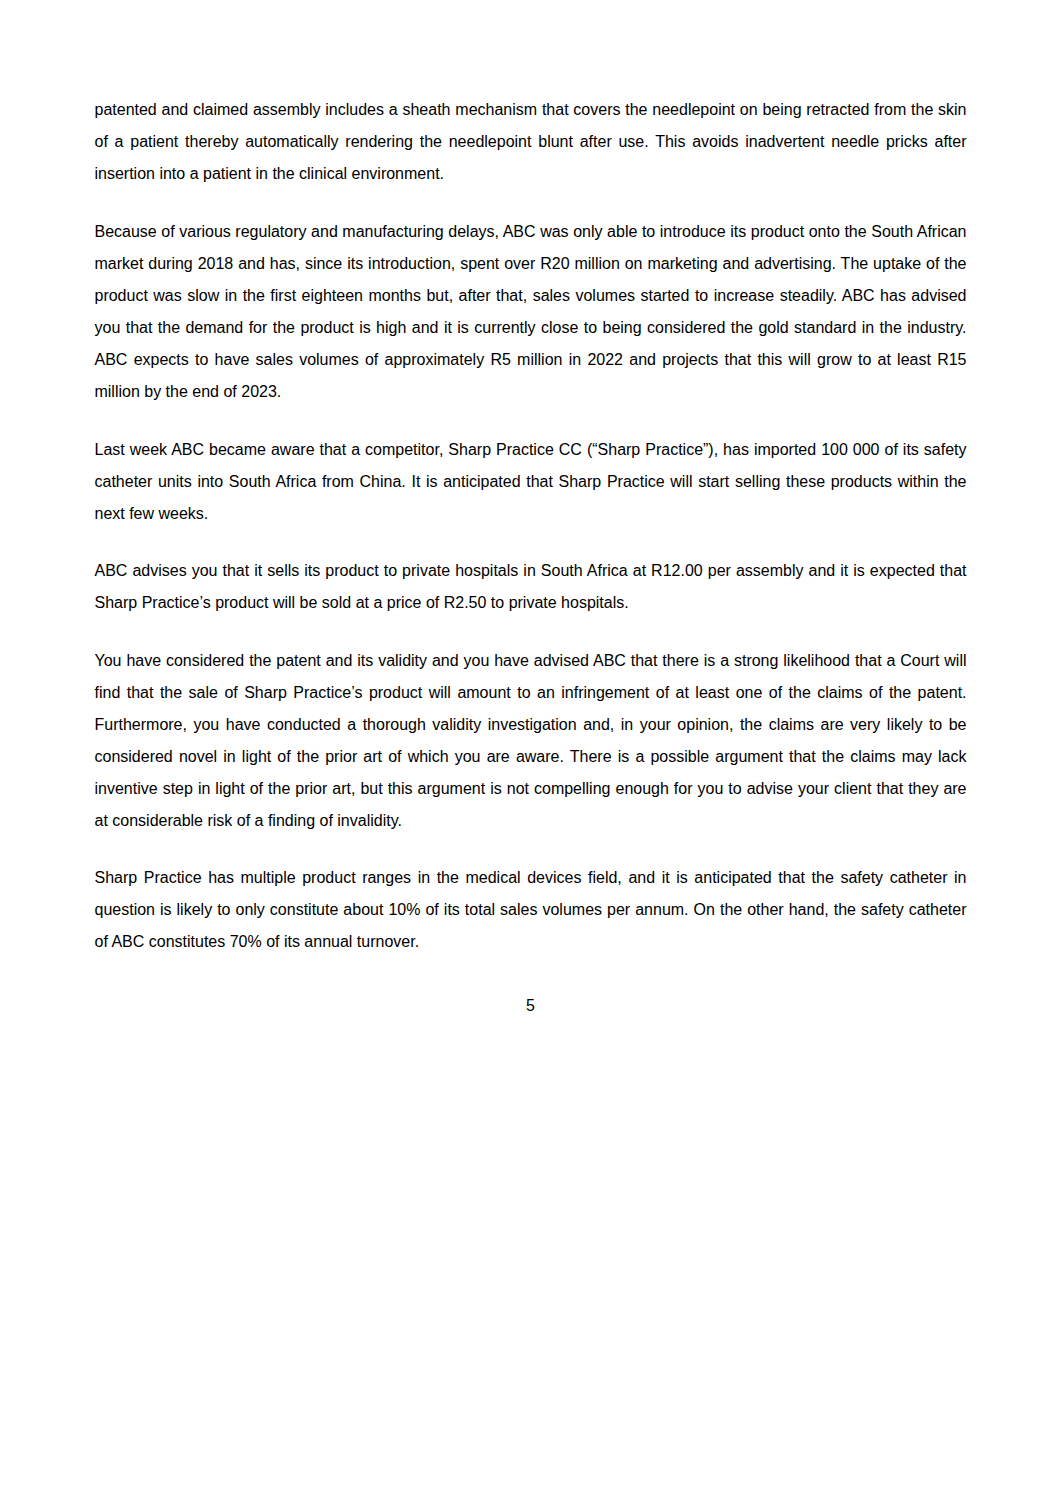patented and claimed assembly includes a sheath mechanism that covers the needlepoint on being retracted from the skin of a patient thereby automatically rendering the needlepoint blunt after use. This avoids inadvertent needle pricks after insertion into a patient in the clinical environment.
Because of various regulatory and manufacturing delays, ABC was only able to introduce its product onto the South African market during 2018 and has, since its introduction, spent over R20 million on marketing and advertising. The uptake of the product was slow in the first eighteen months but, after that, sales volumes started to increase steadily. ABC has advised you that the demand for the product is high and it is currently close to being considered the gold standard in the industry. ABC expects to have sales volumes of approximately R5 million in 2022 and projects that this will grow to at least R15 million by the end of 2023.
Last week ABC became aware that a competitor, Sharp Practice CC (“Sharp Practice”), has imported 100 000 of its safety catheter units into South Africa from China. It is anticipated that Sharp Practice will start selling these products within the next few weeks.
ABC advises you that it sells its product to private hospitals in South Africa at R12.00 per assembly and it is expected that Sharp Practice’s product will be sold at a price of R2.50 to private hospitals.
You have considered the patent and its validity and you have advised ABC that there is a strong likelihood that a Court will find that the sale of Sharp Practice’s product will amount to an infringement of at least one of the claims of the patent. Furthermore, you have conducted a thorough validity investigation and, in your opinion, the claims are very likely to be considered novel in light of the prior art of which you are aware. There is a possible argument that the claims may lack inventive step in light of the prior art, but this argument is not compelling enough for you to advise your client that they are at considerable risk of a finding of invalidity.
Sharp Practice has multiple product ranges in the medical devices field, and it is anticipated that the safety catheter in question is likely to only constitute about 10% of its total sales volumes per annum. On the other hand, the safety catheter of ABC constitutes 70% of its annual turnover.
5